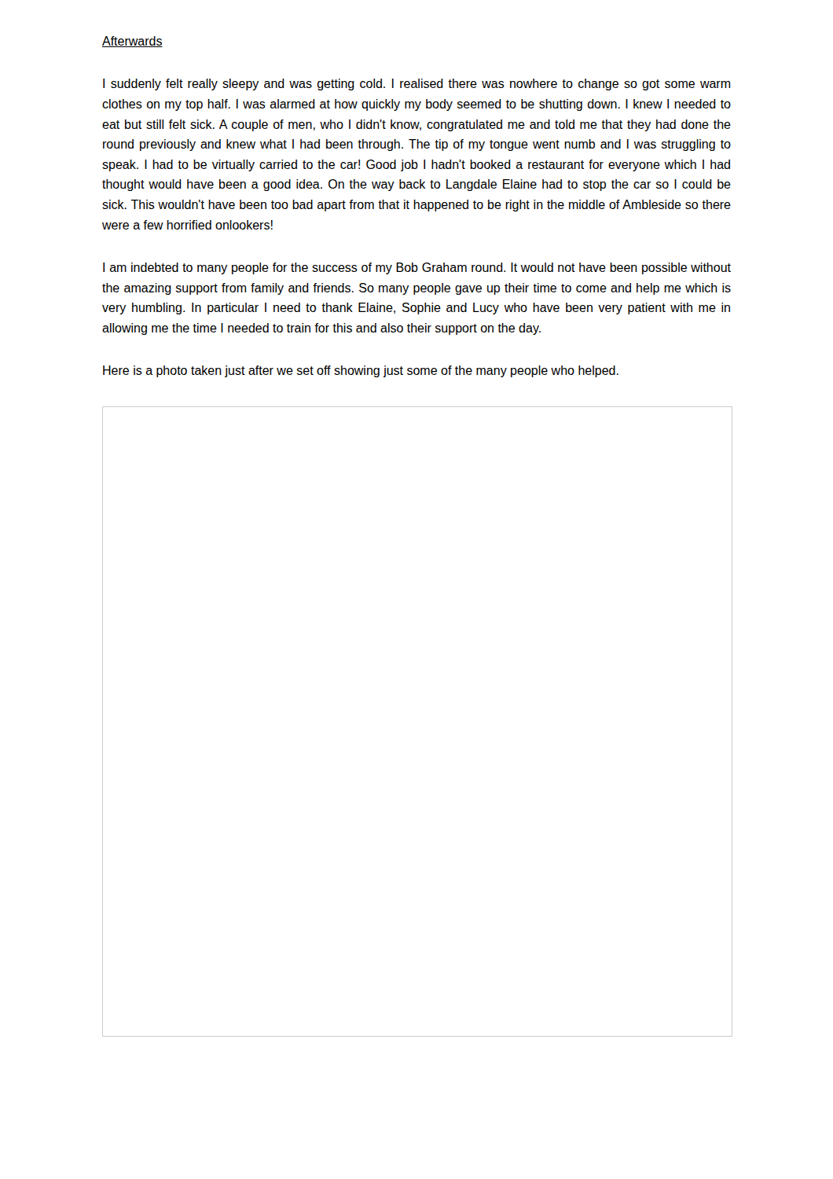Afterwards
I suddenly felt really sleepy and was getting cold. I realised there was nowhere to change so got some warm clothes on my top half. I was alarmed at how quickly my body seemed to be shutting down. I knew I needed to eat but still felt sick. A couple of men, who I didn't know, congratulated me and told me that they had done the round previously and knew what I had been through. The tip of my tongue went numb and I was struggling to speak. I had to be virtually carried to the car! Good job I hadn't booked a restaurant for everyone which I had thought would have been a good idea. On the way back to Langdale Elaine had to stop the car so I could be sick. This wouldn't have been too bad apart from that it happened to be right in the middle of Ambleside so there were a few horrified onlookers!
I am indebted to many people for the success of my Bob Graham round. It would not have been possible without the amazing support from family and friends. So many people gave up their time to come and help me which is very humbling. In particular I need to thank Elaine, Sophie and Lucy who have been very patient with me in allowing me the time I needed to train for this and also their support on the day.
Here is a photo taken just after we set off showing just some of the many people who helped.